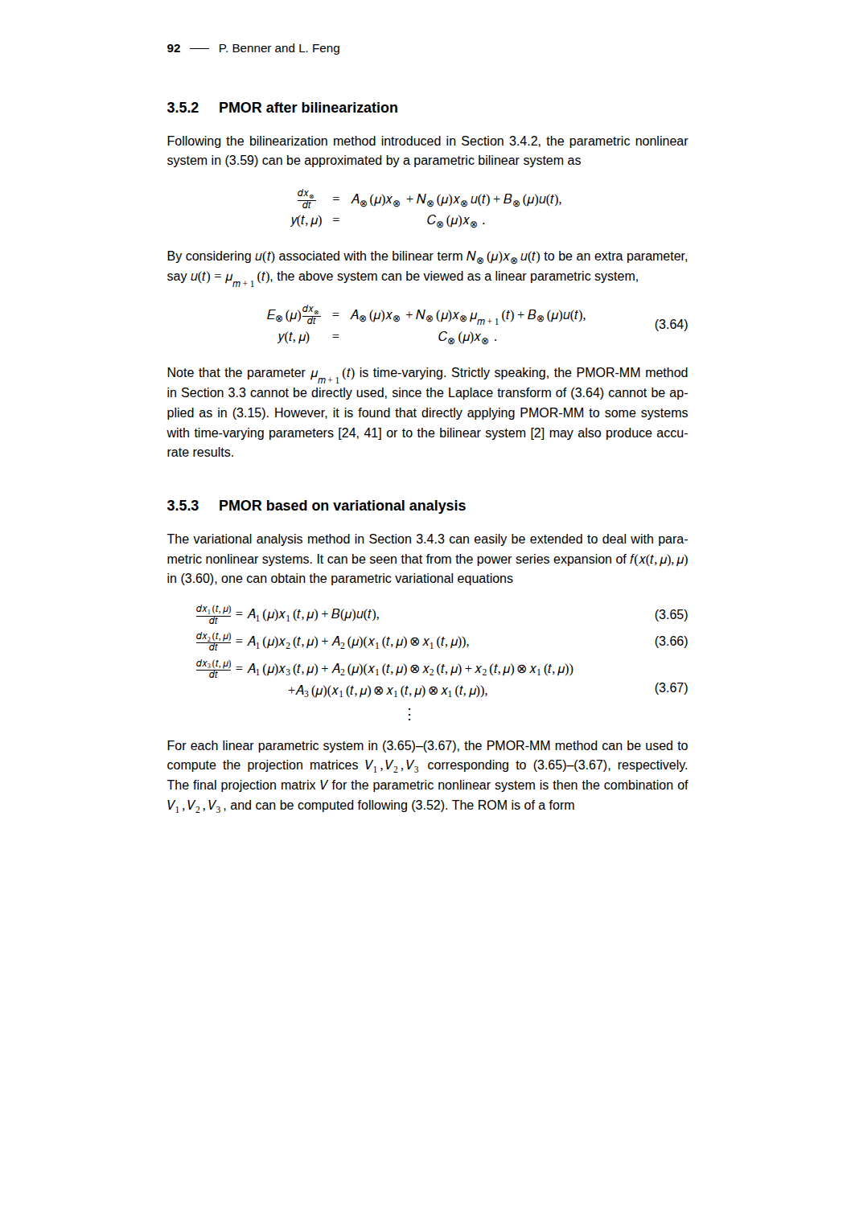92 P. Benner and L. Feng
3.5.2 PMOR after bilinearization
Following the bilinearization method introduced in Section 3.4.2, the parametric nonlinear system in (3.59) can be approximated by a parametric bilinear system as
dx⊗ dt = A⊗(μ)x⊗ + N⊗(μ)x⊗u(t) + B⊗(μ)u(t), y(t,μ) = C⊗(μ)x⊗.
By considering u(t) associated with the bilinear term N⊗(μ)x⊗u(t) to be an extra parameter, say u(t)=μm+1(t), the above system can be viewed as a linear parametric system,
E⊗(μ) dx⊗ dt = A⊗(μ)x⊗ + N⊗(μ)x⊗μm+1(t) + B⊗(μ)u(t), y(t,μ) = C⊗(μ)x⊗.
(3.64)
Note that the parameter μm+1(t) is time-varying. Strictly speaking, the PMOR-MM method in Section 3.3 cannot be directly used, since the Laplace transform of (3.64) cannot be applied as in (3.15). However, it is found that directly applying PMOR-MM to some systems with time-varying parameters [24, 41] or to the bilinear system [2] may also produce accurate results.
3.5.3 PMOR based on variational analysis
The variational analysis method in Section 3.4.3 can easily be extended to deal with parametric nonlinear systems. It can be seen that from the power series expansion of f(x(t,μ),μ) in (3.60), one can obtain the parametric variational equations
dx1(t,μ) dt = A1(μ)x1(t,μ) + B(μ)u(t), (3.65)
dx2(t,μ) dt = A1(μ)x2(t,μ) + A2(μ) ( x1(t,μ) ⊗ x1(t,μ) ), (3.66)
dx3(t,μ) dt = A1(μ)x3(t,μ) + A2(μ) ( x1(t,μ) ⊗ x2(t,μ) + x2(t,μ) ⊗ x1(t,μ) ) + A3(μ) ( x1(t,μ) ⊗ x1(t,μ) ⊗ x1(t,μ) ), (3.67)
⋮
For each linear parametric system in (3.65)–(3.67), the PMOR-MM method can be used to compute the projection matrices V1,V2,V3 corresponding to (3.65)–(3.67), respectively. The final projection matrix V for the parametric nonlinear system is then the combination of V1,V2,V3, and can be computed following (3.52). The ROM is of a form